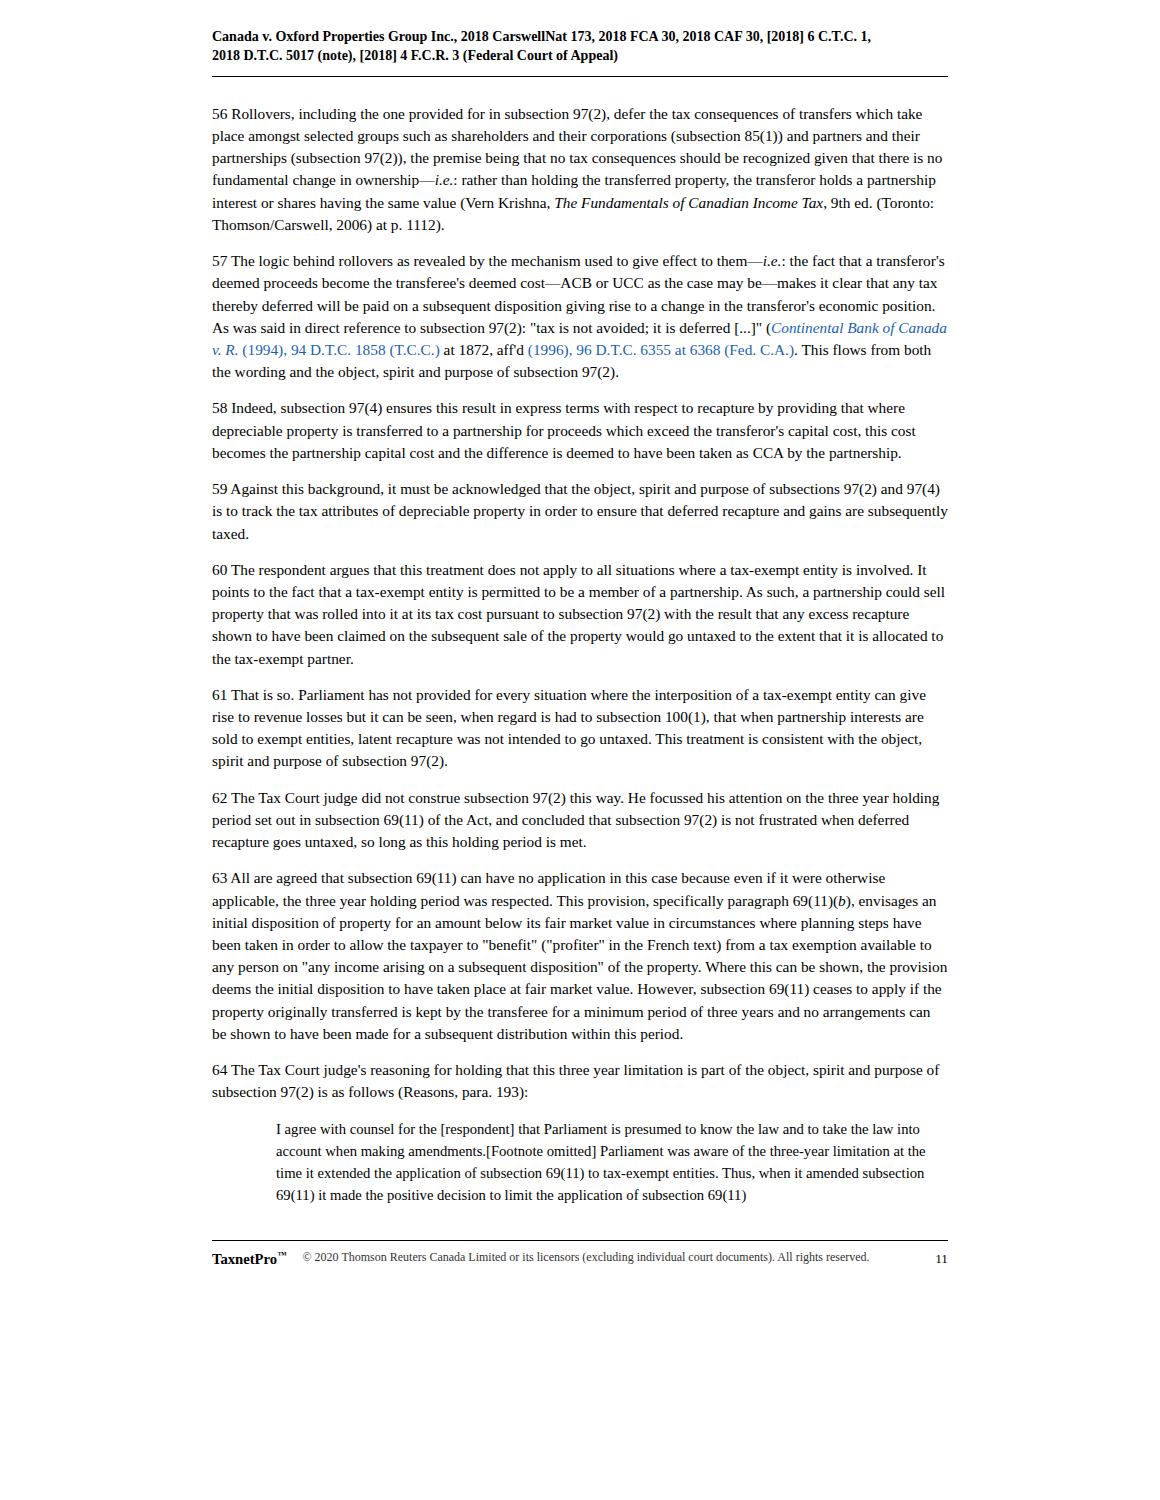Canada v. Oxford Properties Group Inc., 2018 CarswellNat 173, 2018 FCA 30, 2018 CAF 30, [2018] 6 C.T.C. 1,
2018 D.T.C. 5017 (note), [2018] 4 F.C.R. 3 (Federal Court of Appeal)
56 Rollovers, including the one provided for in subsection 97(2), defer the tax consequences of transfers which take place amongst selected groups such as shareholders and their corporations (subsection 85(1)) and partners and their partnerships (subsection 97(2)), the premise being that no tax consequences should be recognized given that there is no fundamental change in ownership—i.e.: rather than holding the transferred property, the transferor holds a partnership interest or shares having the same value (Vern Krishna, The Fundamentals of Canadian Income Tax, 9th ed. (Toronto: Thomson/Carswell, 2006) at p. 1112).
57 The logic behind rollovers as revealed by the mechanism used to give effect to them—i.e.: the fact that a transferor's deemed proceeds become the transferee's deemed cost—ACB or UCC as the case may be—makes it clear that any tax thereby deferred will be paid on a subsequent disposition giving rise to a change in the transferor's economic position. As was said in direct reference to subsection 97(2): "tax is not avoided; it is deferred [...]" (Continental Bank of Canada v. R. (1994), 94 D.T.C. 1858 (T.C.C.) at 1872, aff'd (1996), 96 D.T.C. 6355 at 6368 (Fed. C.A.). This flows from both the wording and the object, spirit and purpose of subsection 97(2).
58 Indeed, subsection 97(4) ensures this result in express terms with respect to recapture by providing that where depreciable property is transferred to a partnership for proceeds which exceed the transferor's capital cost, this cost becomes the partnership capital cost and the difference is deemed to have been taken as CCA by the partnership.
59 Against this background, it must be acknowledged that the object, spirit and purpose of subsections 97(2) and 97(4) is to track the tax attributes of depreciable property in order to ensure that deferred recapture and gains are subsequently taxed.
60 The respondent argues that this treatment does not apply to all situations where a tax-exempt entity is involved. It points to the fact that a tax-exempt entity is permitted to be a member of a partnership. As such, a partnership could sell property that was rolled into it at its tax cost pursuant to subsection 97(2) with the result that any excess recapture shown to have been claimed on the subsequent sale of the property would go untaxed to the extent that it is allocated to the tax-exempt partner.
61 That is so. Parliament has not provided for every situation where the interposition of a tax-exempt entity can give rise to revenue losses but it can be seen, when regard is had to subsection 100(1), that when partnership interests are sold to exempt entities, latent recapture was not intended to go untaxed. This treatment is consistent with the object, spirit and purpose of subsection 97(2).
62 The Tax Court judge did not construe subsection 97(2) this way. He focussed his attention on the three year holding period set out in subsection 69(11) of the Act, and concluded that subsection 97(2) is not frustrated when deferred recapture goes untaxed, so long as this holding period is met.
63 All are agreed that subsection 69(11) can have no application in this case because even if it were otherwise applicable, the three year holding period was respected. This provision, specifically paragraph 69(11)(b), envisages an initial disposition of property for an amount below its fair market value in circumstances where planning steps have been taken in order to allow the taxpayer to "benefit" ("profiter" in the French text) from a tax exemption available to any person on "any income arising on a subsequent disposition" of the property. Where this can be shown, the provision deems the initial disposition to have taken place at fair market value. However, subsection 69(11) ceases to apply if the property originally transferred is kept by the transferee for a minimum period of three years and no arrangements can be shown to have been made for a subsequent distribution within this period.
64 The Tax Court judge's reasoning for holding that this three year limitation is part of the object, spirit and purpose of subsection 97(2) is as follows (Reasons, para. 193):
I agree with counsel for the [respondent] that Parliament is presumed to know the law and to take the law into account when making amendments.[Footnote omitted] Parliament was aware of the three-year limitation at the time it extended the application of subsection 69(11) to tax-exempt entities. Thus, when it amended subsection 69(11) it made the positive decision to limit the application of subsection 69(11)
TaxnetPro™
© 2020 Thomson Reuters Canada Limited or its licensors (excluding individual court documents). All rights reserved.
11